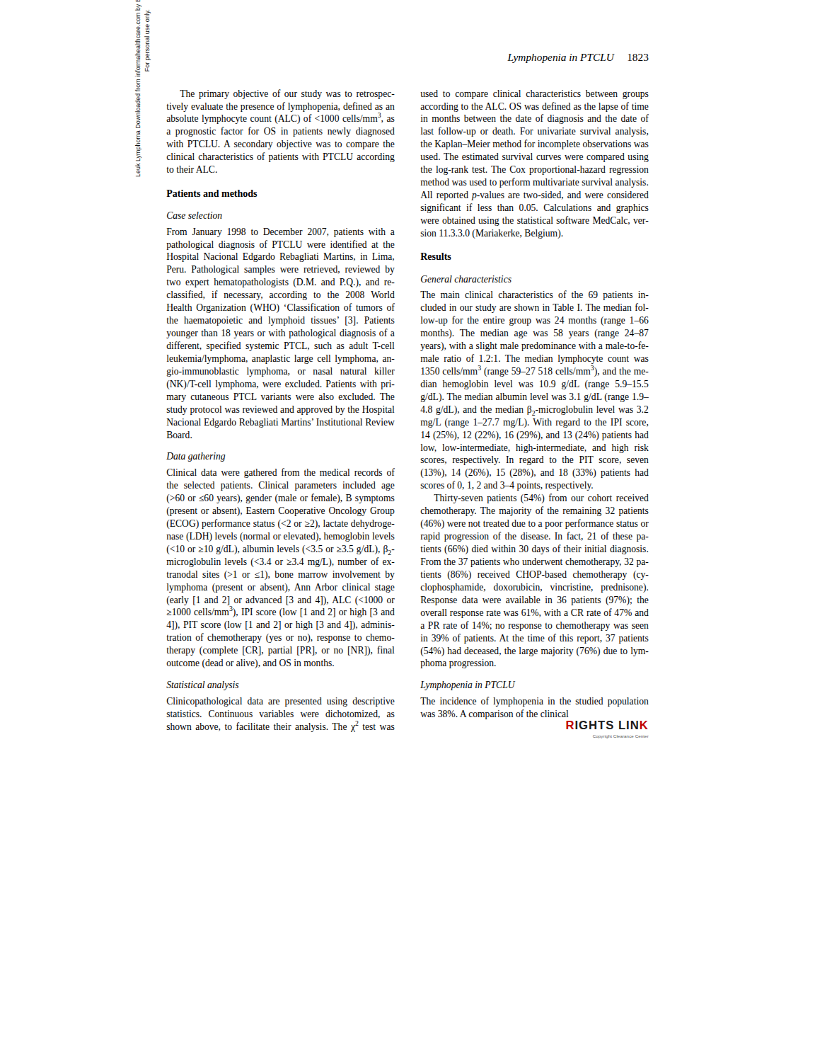Leuk Lymphoma Downloaded from informahealthcare.com by Brown University Library on 11/23/10 For personal use only.
Lymphopenia in PTCLU 1823
The primary objective of our study was to retrospectively evaluate the presence of lymphopenia, defined as an absolute lymphocyte count (ALC) of <1000 cells/mm3, as a prognostic factor for OS in patients newly diagnosed with PTCLU. A secondary objective was to compare the clinical characteristics of patients with PTCLU according to their ALC.
Patients and methods
Case selection
From January 1998 to December 2007, patients with a pathological diagnosis of PTCLU were identified at the Hospital Nacional Edgardo Rebagliati Martins, in Lima, Peru. Pathological samples were retrieved, reviewed by two expert hematopathologists (D.M. and P.Q.), and reclassified, if necessary, according to the 2008 World Health Organization (WHO) ‘Classification of tumors of the haematopoietic and lymphoid tissues’ [3]. Patients younger than 18 years or with pathological diagnosis of a different, specified systemic PTCL, such as adult T-cell leukemia/lymphoma, anaplastic large cell lymphoma, angio-immunoblastic lymphoma, or nasal natural killer (NK)/T-cell lymphoma, were excluded. Patients with primary cutaneous PTCL variants were also excluded. The study protocol was reviewed and approved by the Hospital Nacional Edgardo Rebagliati Martins’ Institutional Review Board.
Data gathering
Clinical data were gathered from the medical records of the selected patients. Clinical parameters included age (>60 or ≤60 years), gender (male or female), B symptoms (present or absent), Eastern Cooperative Oncology Group (ECOG) performance status (<2 or ≥2), lactate dehydrogenase (LDH) levels (normal or elevated), hemoglobin levels (<10 or ≥10 g/dL), albumin levels (<3.5 or ≥3.5 g/dL), β2-microglobulin levels (<3.4 or ≥3.4 mg/L), number of extranodal sites (>1 or ≤1), bone marrow involvement by lymphoma (present or absent), Ann Arbor clinical stage (early [1 and 2] or advanced [3 and 4]), ALC (<1000 or ≥1000 cells/mm3), IPI score (low [1 and 2] or high [3 and 4]), PIT score (low [1 and 2] or high [3 and 4]), administration of chemotherapy (yes or no), response to chemotherapy (complete [CR], partial [PR], or no [NR]), final outcome (dead or alive), and OS in months.
Statistical analysis
Clinicopathological data are presented using descriptive statistics. Continuous variables were dichotomized, as shown above, to facilitate their analysis. The χ2 test was used to compare clinical characteristics between groups according to the ALC. OS was defined as the lapse of time in months between the date of diagnosis and the date of last follow-up or death. For univariate survival analysis, the Kaplan–Meier method for incomplete observations was used. The estimated survival curves were compared using the log-rank test. The Cox proportional-hazard regression method was used to perform multivariate survival analysis. All reported p-values are two-sided, and were considered significant if less than 0.05. Calculations and graphics were obtained using the statistical software MedCalc, version 11.3.3.0 (Mariakerke, Belgium).
Results
General characteristics
The main clinical characteristics of the 69 patients included in our study are shown in Table I. The median follow-up for the entire group was 24 months (range 1–66 months). The median age was 58 years (range 24–87 years), with a slight male predominance with a male-to-female ratio of 1.2:1. The median lymphocyte count was 1350 cells/mm3 (range 59–27 518 cells/mm3), and the median hemoglobin level was 10.9 g/dL (range 5.9–15.5 g/dL). The median albumin level was 3.1 g/dL (range 1.9–4.8 g/dL), and the median β2-microglobulin level was 3.2 mg/L (range 1–27.7 mg/L). With regard to the IPI score, 14 (25%), 12 (22%), 16 (29%), and 13 (24%) patients had low, low-intermediate, high-intermediate, and high risk scores, respectively. In regard to the PIT score, seven (13%), 14 (26%), 15 (28%), and 18 (33%) patients had scores of 0, 1, 2 and 3–4 points, respectively.
Thirty-seven patients (54%) from our cohort received chemotherapy. The majority of the remaining 32 patients (46%) were not treated due to a poor performance status or rapid progression of the disease. In fact, 21 of these patients (66%) died within 30 days of their initial diagnosis. From the 37 patients who underwent chemotherapy, 32 patients (86%) received CHOP-based chemotherapy (cyclophosphamide, doxorubicin, vincristine, prednisone). Response data were available in 36 patients (97%); the overall response rate was 61%, with a CR rate of 47% and a PR rate of 14%; no response to chemotherapy was seen in 39% of patients. At the time of this report, 37 patients (54%) had deceased, the large majority (76%) due to lymphoma progression.
Lymphopenia in PTCLU
The incidence of lymphopenia in the studied population was 38%. A comparison of the clinical
RIGHTS LINK
Copyright Clearance Center